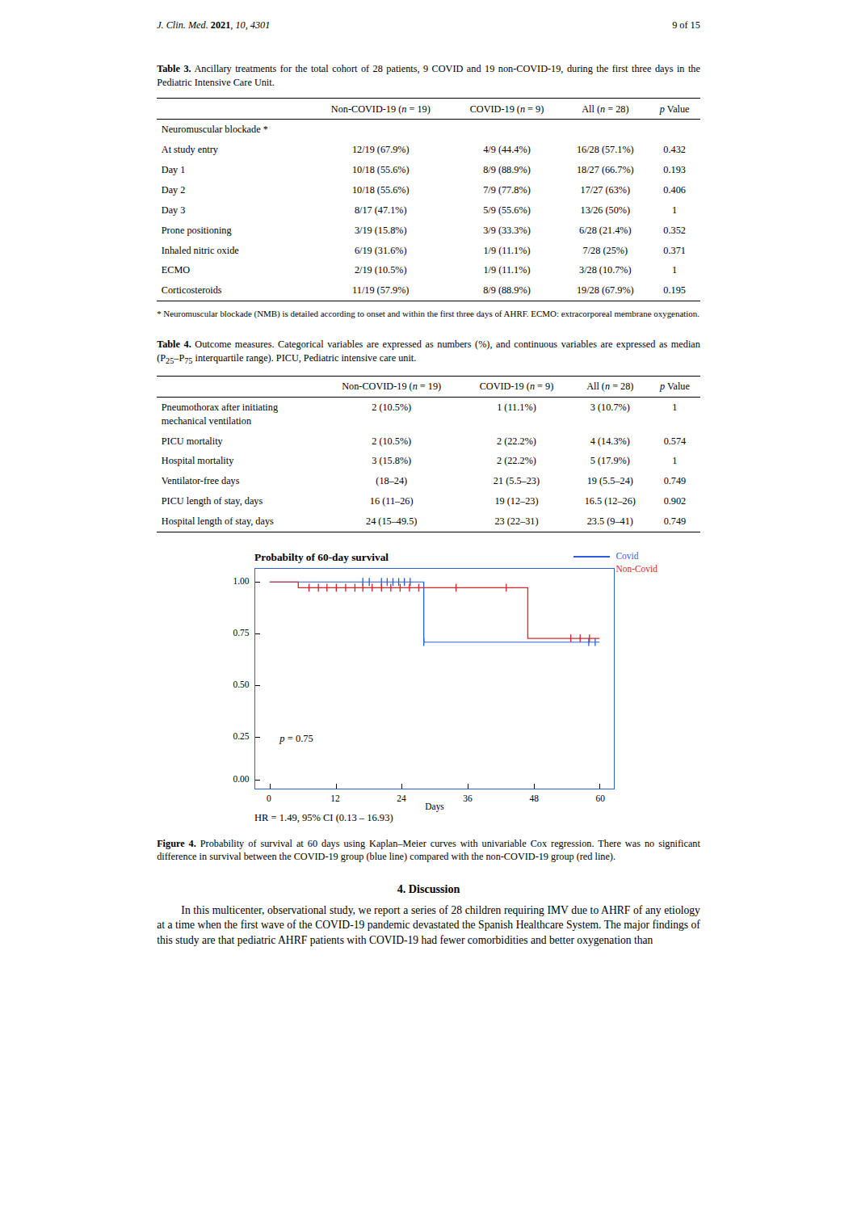J. Clin. Med. 2021, 10, 4301
9 of 15
Table 3. Ancillary treatments for the total cohort of 28 patients, 9 COVID and 19 non-COVID-19, during the first three days in the Pediatric Intensive Care Unit.
| | Non-COVID-19 ( n = 19) | COVID-19 ( n = 9) | All ( n = 28) | p Value |
| --- | --- | --- | --- | --- |
| Neuromuscular blockade * | | | | |
| At study entry | 12/19 (67.9%) | 4/9 (44.4%) | 16/28 (57.1%) | 0.432 |
| Day 1 | 10/18 (55.6%) | 8/9 (88.9%) | 18/27 (66.7%) | 0.193 |
| Day 2 | 10/18 (55.6%) | 7/9 (77.8%) | 17/27 (63%) | 0.406 |
| Day 3 | 8/17 (47.1%) | 5/9 (55.6%) | 13/26 (50%) | 1 |
| Prone positioning | 3/19 (15.8%) | 3/9 (33.3%) | 6/28 (21.4%) | 0.352 |
| Inhaled nitric oxide | 6/19 (31.6%) | 1/9 (11.1%) | 7/28 (25%) | 0.371 |
| ECMO | 2/19 (10.5%) | 1/9 (11.1%) | 3/28 (10.7%) | 1 |
| Corticosteroids | 11/19 (57.9%) | 8/9 (88.9%) | 19/28 (67.9%) | 0.195 |
* Neuromuscular blockade (NMB) is detailed according to onset and within the first three days of AHRF. ECMO: extracorporeal membrane oxygenation.
Table 4. Outcome measures. Categorical variables are expressed as numbers (%), and continuous variables are expressed as median (P25–P75 interquartile range). PICU, Pediatric intensive care unit.
| | Non-COVID-19 ( n = 19) | COVID-19 ( n = 9) | All ( n = 28) | p Value |
| --- | --- | --- | --- | --- |
| Pneumothorax after initiating mechanical ventilation | 2 (10.5%) | 1 (11.1%) | 3 (10.7%) | 1 |
| PICU mortality | 2 (10.5%) | 2 (22.2%) | 4 (14.3%) | 0.574 |
| Hospital mortality | 3 (15.8%) | 2 (22.2%) | 5 (17.9%) | 1 |
| Ventilator-free days | (18–24) | 21 (5.5–23) | 19 (5.5–24) | 0.749 |
| PICU length of stay, days | 16 (11–26) | 19 (12–23) | 16.5 (12–26) | 0.902 |
| Hospital length of stay, days | 24 (15–49.5) | 23 (22–31) | 23.5 (9–41) | 0.749 |
Covid
Non-Covid
Probabilty of 60-day survival
1.00
0.75
0.50
0.25
0.00
p = 0.75
0
12
24
36
48
60
Days
HR = 1.49, 95% CI (0.13 – 16.93)
Figure 4. Probability of survival at 60 days using Kaplan–Meier curves with univariable Cox regression. There was no significant difference in survival between the COVID-19 group (blue line) compared with the non-COVID-19 group (red line).
4. Discussion
In this multicenter, observational study, we report a series of 28 children requiring IMV due to AHRF of any etiology at a time when the first wave of the COVID-19 pandemic devastated the Spanish Healthcare System. The major findings of this study are that pediatric AHRF patients with COVID-19 had fewer comorbidities and better oxygenation than